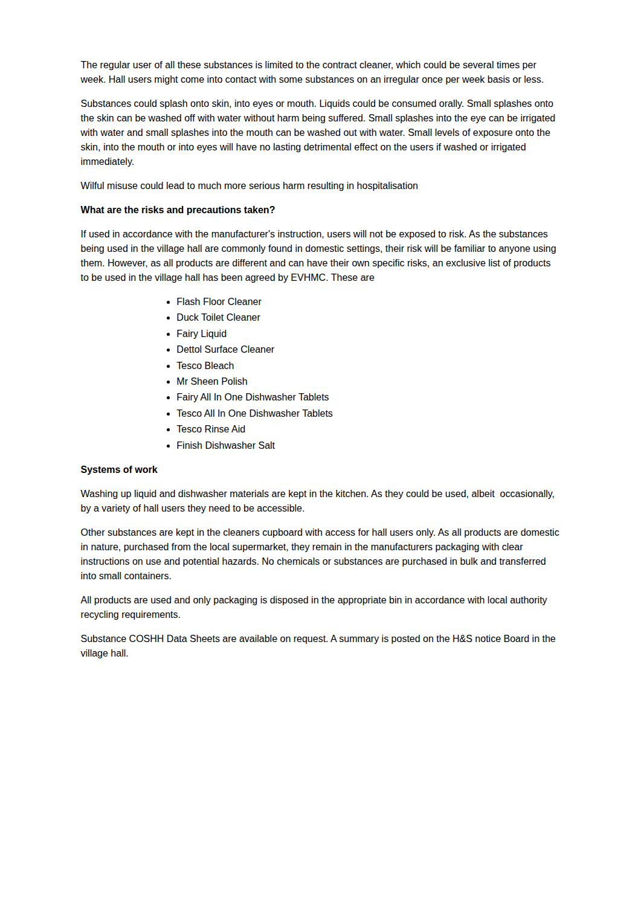The regular user of all these substances is limited to the contract cleaner, which could be several times per week. Hall users might come into contact with some substances on an irregular once per week basis or less.
Substances could splash onto skin, into eyes or mouth. Liquids could be consumed orally. Small splashes onto the skin can be washed off with water without harm being suffered. Small splashes into the eye can be irrigated with water and small splashes into the mouth can be washed out with water. Small levels of exposure onto the skin, into the mouth or into eyes will have no lasting detrimental effect on the users if washed or irrigated immediately.
Wilful misuse could lead to much more serious harm resulting in hospitalisation
What are the risks and precautions taken?
If used in accordance with the manufacturer's instruction, users will not be exposed to risk. As the substances being used in the village hall are commonly found in domestic settings, their risk will be familiar to anyone using them. However, as all products are different and can have their own specific risks, an exclusive list of products to be used in the village hall has been agreed by EVHMC. These are
Flash Floor Cleaner
Duck Toilet Cleaner
Fairy Liquid
Dettol Surface Cleaner
Tesco Bleach
Mr Sheen Polish
Fairy All In One Dishwasher Tablets
Tesco All In One Dishwasher Tablets
Tesco Rinse Aid
Finish Dishwasher Salt
Systems of work
Washing up liquid and dishwasher materials are kept in the kitchen. As they could be used, albeit occasionally, by a variety of hall users they need to be accessible.
Other substances are kept in the cleaners cupboard with access for hall users only. As all products are domestic in nature, purchased from the local supermarket, they remain in the manufacturers packaging with clear instructions on use and potential hazards. No chemicals or substances are purchased in bulk and transferred into small containers.
All products are used and only packaging is disposed in the appropriate bin in accordance with local authority recycling requirements.
Substance COSHH Data Sheets are available on request. A summary is posted on the H&S notice Board in the village hall.